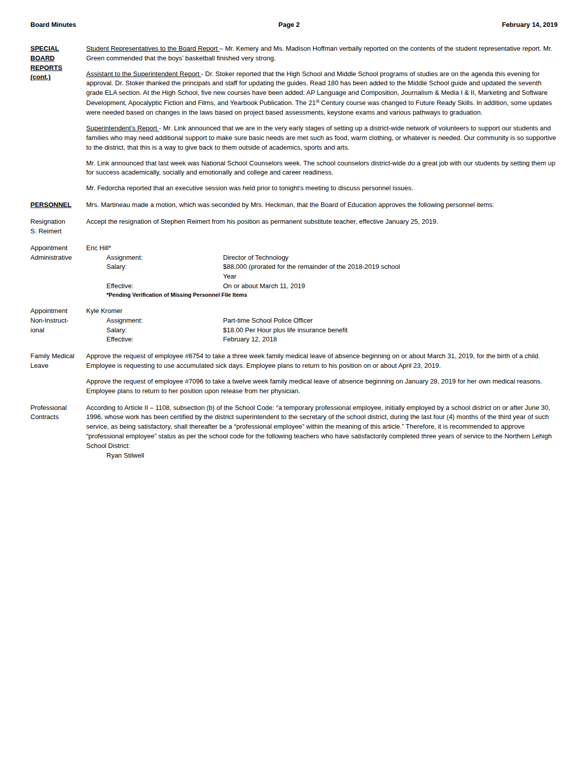Board Minutes Page 2 February 14, 2019
| SPECIAL BOARD REPORTS (cont.) | Student Representatives to the Board Report – Mr. Kemery and Ms. Madison Hoffman verbally reported on the contents of the student representative report. Mr. Green commended that the boys’ basketball finished very strong. Assistant to the Superintendent Report - Dr. Stoker reported that the High School and Middle School programs of studies are on the agenda this evening for approval. Dr. Stoker thanked the principals and staff for updating the guides. Read 180 has been added to the Middle School guide and updated the seventh grade ELA section. At the High School, five new courses have been added: AP Language and Composition, Journalism & Media I & II, Marketing and Software Development, Apocalyptic Fiction and Films, and Yearbook Publication. The 21 st Century course was changed to Future Ready Skills. In addition, some updates were needed based on changes in the laws based on project based assessments, keystone exams and various pathways to graduation. Superintendent’s Report - Mr. Link announced that we are in the very early stages of setting up a district-wide network of volunteers to support our students and families who may need additional support to make sure basic needs are met such as food, warm clothing, or whatever is needed. Our community is so supportive to the district, that this is a way to give back to them outside of academics, sports and arts. Mr. Link announced that last week was National School Counselors week. The school counselors district-wide do a great job with our students by setting them up for success academically, socially and emotionally and college and career readiness. Mr. Fedorcha reported that an executive session was held prior to tonight’s meeting to discuss personnel issues. |
| PERSONNEL | Mrs. Martineau made a motion, which was seconded by Mrs. Heckman, that the Board of Education approves the following personnel items: |
| Resignation S. Reimert | Accept the resignation of Stephen Reimert from his position as permanent substitute teacher, effective January 25, 2019. |
| Appointment Administrative | Eric Hill* / Assignment: / Director of Technology / / Salary: / $88,000 (prorated for the remainder of the 2018-2019 school Year / / Effective: / On or about March 11, 2019 / / *Pending Verification of Missing Personnel File Items / |
| Appointment Non-Instruct- ional | Kyle Kromer / Assignment: / Part-time School Police Officer / / Salary: / $18.00 Per Hour plus life insurance benefit / / Effective: / February 12, 2018 / |
| Family Medical Leave | Approve the request of employee #6754 to take a three week family medical leave of absence beginning on or about March 31, 2019, for the birth of a child. Employee is requesting to use accumulated sick days. Employee plans to return to his position on or about April 23, 2019. Approve the request of employee #7096 to take a twelve week family medical leave of absence beginning on January 28, 2019 for her own medical reasons. Employee plans to return to her position upon release from her physician. |
| Professional Contracts | According to Article II – 1108, subsection (b) of the School Code: “a temporary professional employee, initially employed by a school district on or after June 30, 1996, whose work has been certified by the district superintendent to the secretary of the school district, during the last four (4) months of the third year of such service, as being satisfactory, shall thereafter be a “professional employee” within the meaning of this article.” Therefore, it is recommended to approve “professional employee” status as per the school code for the following teachers who have satisfactorily completed three years of service to the Northern Lehigh School District: Ryan Stilwell |